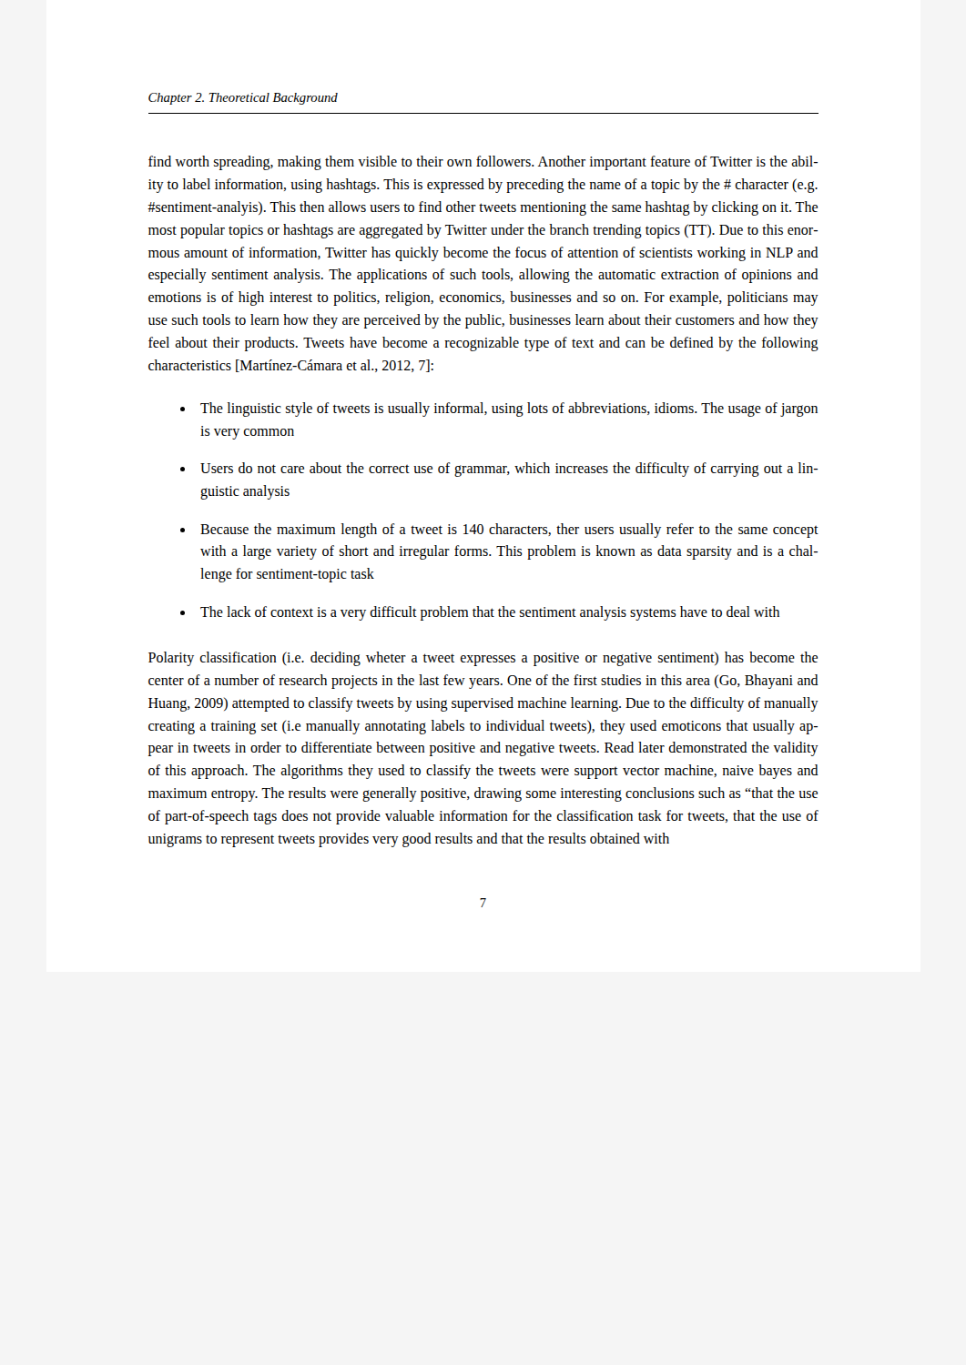Chapter 2. Theoretical Background
find worth spreading, making them visible to their own followers. Another important feature of Twitter is the ability to label information, using hashtags. This is expressed by preceding the name of a topic by the # character (e.g. #sentiment-analyis). This then allows users to find other tweets mentioning the same hashtag by clicking on it. The most popular topics or hashtags are aggregated by Twitter under the branch trending topics (TT). Due to this enormous amount of information, Twitter has quickly become the focus of attention of scientists working in NLP and especially sentiment analysis. The applications of such tools, allowing the automatic extraction of opinions and emotions is of high interest to politics, religion, economics, businesses and so on. For example, politicians may use such tools to learn how they are perceived by the public, businesses learn about their customers and how they feel about their products. Tweets have become a recognizable type of text and can be defined by the following characteristics [Martínez-Cámara et al., 2012, 7]:
The linguistic style of tweets is usually informal, using lots of abbreviations, idioms. The usage of jargon is very common
Users do not care about the correct use of grammar, which increases the difficulty of carrying out a linguistic analysis
Because the maximum length of a tweet is 140 characters, ther users usually refer to the same concept with a large variety of short and irregular forms. This problem is known as data sparsity and is a challenge for sentiment-topic task
The lack of context is a very difficult problem that the sentiment analysis systems have to deal with
Polarity classification (i.e. deciding wheter a tweet expresses a positive or negative sentiment) has become the center of a number of research projects in the last few years. One of the first studies in this area (Go, Bhayani and Huang, 2009) attempted to classify tweets by using supervised machine learning. Due to the difficulty of manually creating a training set (i.e manually annotating labels to individual tweets), they used emoticons that usually appear in tweets in order to differentiate between positive and negative tweets. Read later demonstrated the validity of this approach. The algorithms they used to classify the tweets were support vector machine, naive bayes and maximum entropy. The results were generally positive, drawing some interesting conclusions such as “that the use of part-of-speech tags does not provide valuable information for the classification task for tweets, that the use of unigrams to represent tweets provides very good results and that the results obtained with
7